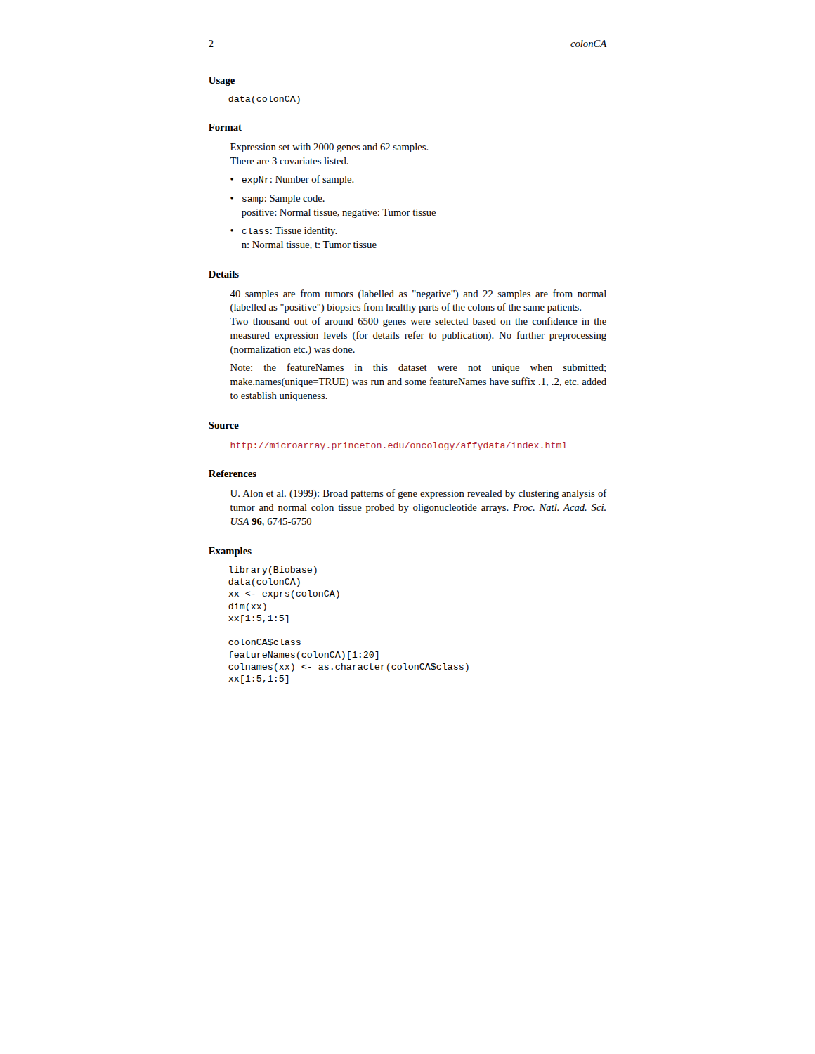2
colonCA
Usage
data(colonCA)
Format
Expression set with 2000 genes and 62 samples.
There are 3 covariates listed.
expNr: Number of sample.
samp: Sample code.
positive: Normal tissue, negative: Tumor tissue
class: Tissue identity.
n: Normal tissue, t: Tumor tissue
Details
40 samples are from tumors (labelled as "negative") and 22 samples are from normal (labelled as "positive") biopsies from healthy parts of the colons of the same patients.
Two thousand out of around 6500 genes were selected based on the confidence in the measured expression levels (for details refer to publication). No further preprocessing (normalization etc.) was done.
Note: the featureNames in this dataset were not unique when submitted; make.names(unique=TRUE) was run and some featureNames have suffix .1, .2, etc. added to establish uniqueness.
Source
http://microarray.princeton.edu/oncology/affydata/index.html
References
U. Alon et al. (1999): Broad patterns of gene expression revealed by clustering analysis of tumor and normal colon tissue probed by oligonucleotide arrays. Proc. Natl. Acad. Sci. USA 96, 6745-6750
Examples
library(Biobase)
data(colonCA)
xx <- exprs(colonCA)
dim(xx)
xx[1:5,1:5]

colonCA$class
featureNames(colonCA)[1:20]
colnames(xx) <- as.character(colonCA$class)
xx[1:5,1:5]